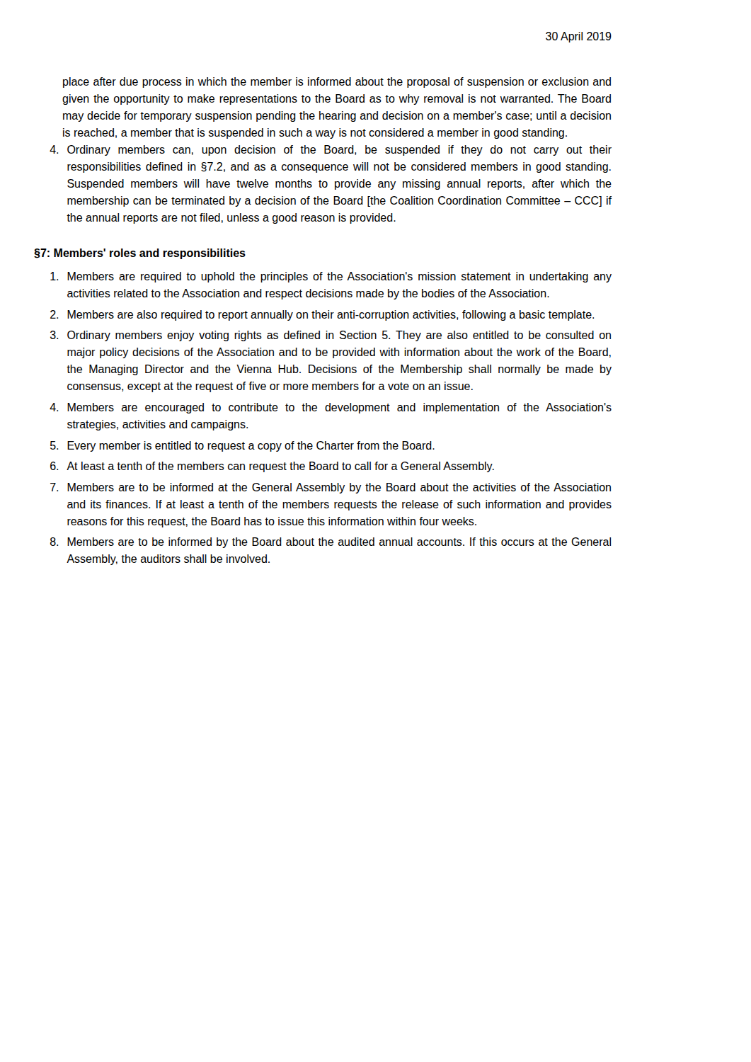30 April 2019
place after due process in which the member is informed about the proposal of suspension or exclusion and given the opportunity to make representations to the Board as to why removal is not warranted. The Board may decide for temporary suspension pending the hearing and decision on a member's case; until a decision is reached, a member that is suspended in such a way is not considered a member in good standing.
Ordinary members can, upon decision of the Board, be suspended if they do not carry out their responsibilities defined in §7.2, and as a consequence will not be considered members in good standing. Suspended members will have twelve months to provide any missing annual reports, after which the membership can be terminated by a decision of the Board [the Coalition Coordination Committee – CCC] if the annual reports are not filed, unless a good reason is provided.
§7: Members' roles and responsibilities
Members are required to uphold the principles of the Association's mission statement in undertaking any activities related to the Association and respect decisions made by the bodies of the Association.
Members are also required to report annually on their anti-corruption activities, following a basic template.
Ordinary members enjoy voting rights as defined in Section 5. They are also entitled to be consulted on major policy decisions of the Association and to be provided with information about the work of the Board, the Managing Director and the Vienna Hub. Decisions of the Membership shall normally be made by consensus, except at the request of five or more members for a vote on an issue.
Members are encouraged to contribute to the development and implementation of the Association's strategies, activities and campaigns.
Every member is entitled to request a copy of the Charter from the Board.
At least a tenth of the members can request the Board to call for a General Assembly.
Members are to be informed at the General Assembly by the Board about the activities of the Association and its finances. If at least a tenth of the members requests the release of such information and provides reasons for this request, the Board has to issue this information within four weeks.
Members are to be informed by the Board about the audited annual accounts. If this occurs at the General Assembly, the auditors shall be involved.